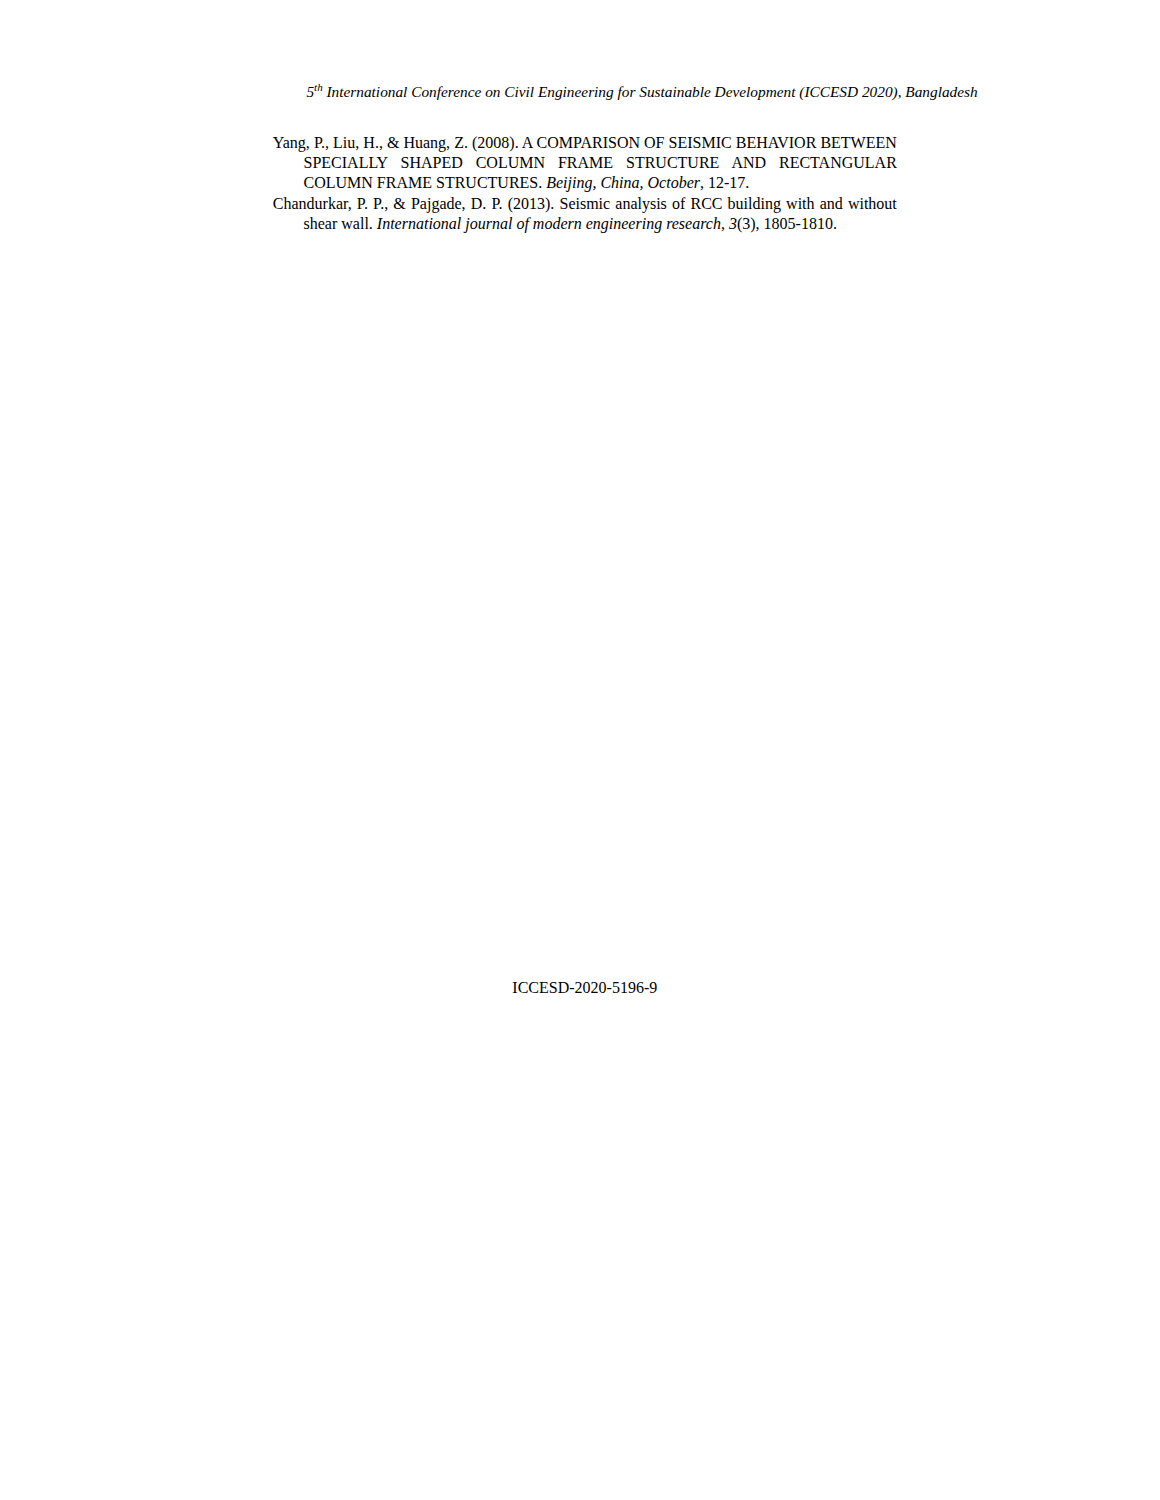5th International Conference on Civil Engineering for Sustainable Development (ICCESD 2020), Bangladesh
Yang, P., Liu, H., & Huang, Z. (2008). A COMPARISON OF SEISMIC BEHAVIOR BETWEEN SPECIALLY SHAPED COLUMN FRAME STRUCTURE AND RECTANGULAR COLUMN FRAME STRUCTURES. Beijing, China, October, 12-17.
Chandurkar, P. P., & Pajgade, D. P. (2013). Seismic analysis of RCC building with and without shear wall. International journal of modern engineering research, 3(3), 1805-1810.
ICCESD-2020-5196-9